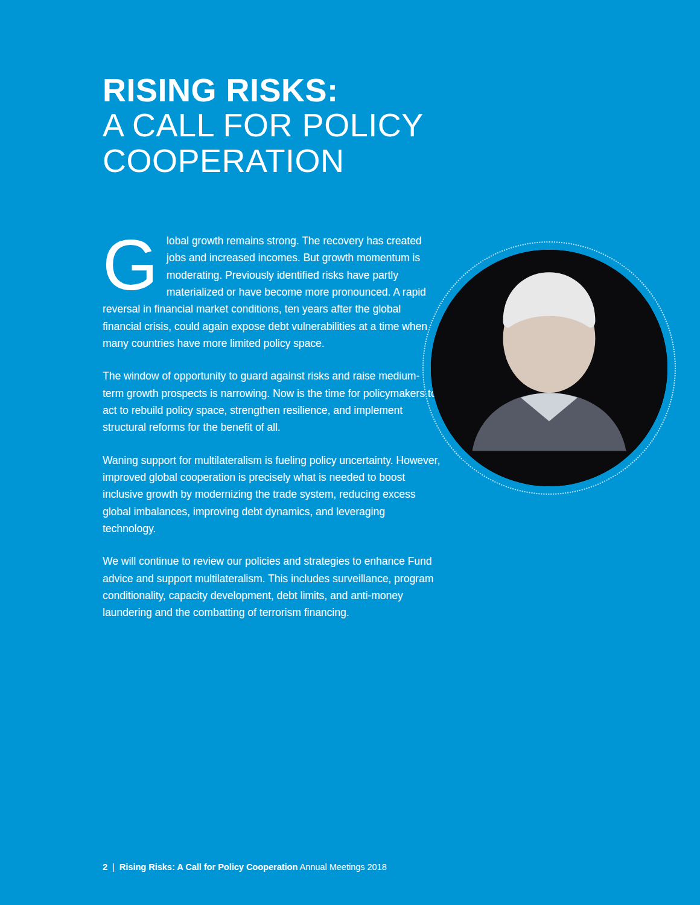RISING RISKS: A CALL FOR POLICY
COOPERATION
Global growth remains strong. The recovery has created jobs and increased incomes. But growth momentum is moderating. Previously identified risks have partly materialized or have become more pronounced. A rapid reversal in financial market conditions, ten years after the global financial crisis, could again expose debt vulnerabilities at a time when many countries have more limited policy space.
The window of opportunity to guard against risks and raise medium-term growth prospects is narrowing. Now is the time for policymakers to act to rebuild policy space, strengthen resilience, and implement structural reforms for the benefit of all.
Waning support for multilateralism is fueling policy uncertainty. However, improved global cooperation is precisely what is needed to boost inclusive growth by modernizing the trade system, reducing excess global imbalances, improving debt dynamics, and leveraging technology.
We will continue to review our policies and strategies to enhance Fund advice and support multilateralism. This includes surveillance, program conditionality, capacity development, debt limits, and anti-money laundering and the combatting of terrorism financing.
2|Rising Risks: A Call for Policy Cooperation Annual Meetings 2018